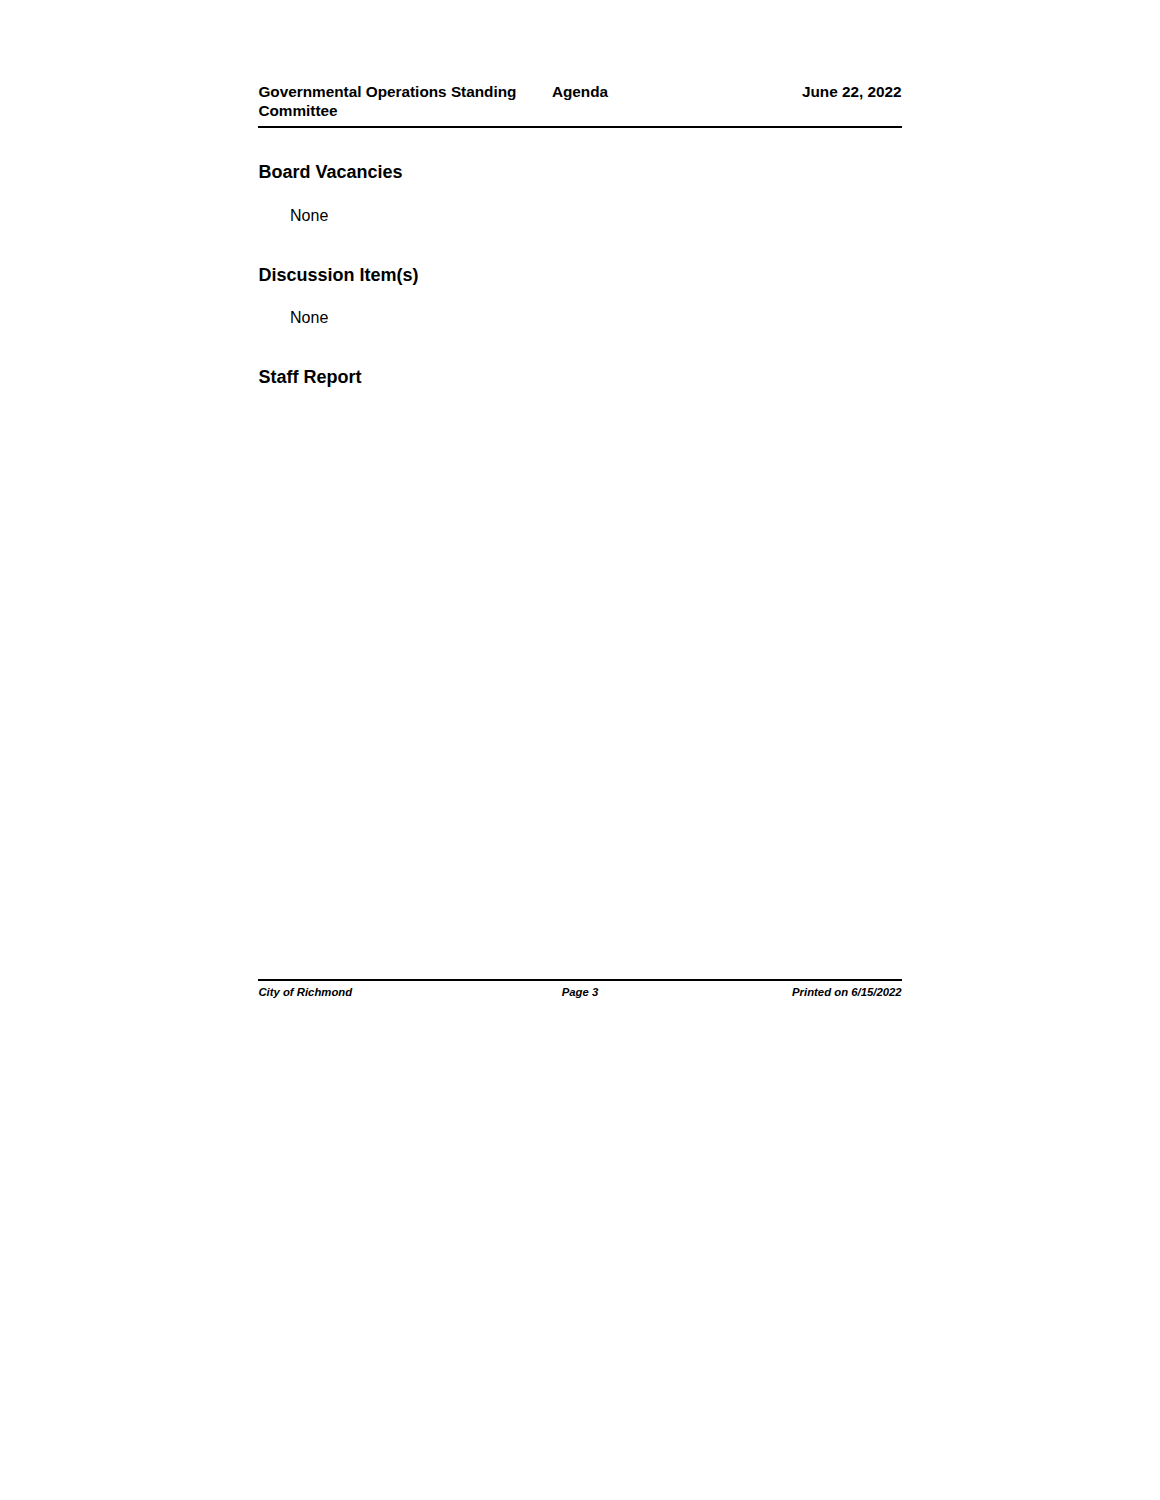Governmental Operations Standing Committee
Agenda
June 22, 2022
Board Vacancies
None
Discussion Item(s)
None
Staff Report
City of Richmond
Page 3
Printed on 6/15/2022